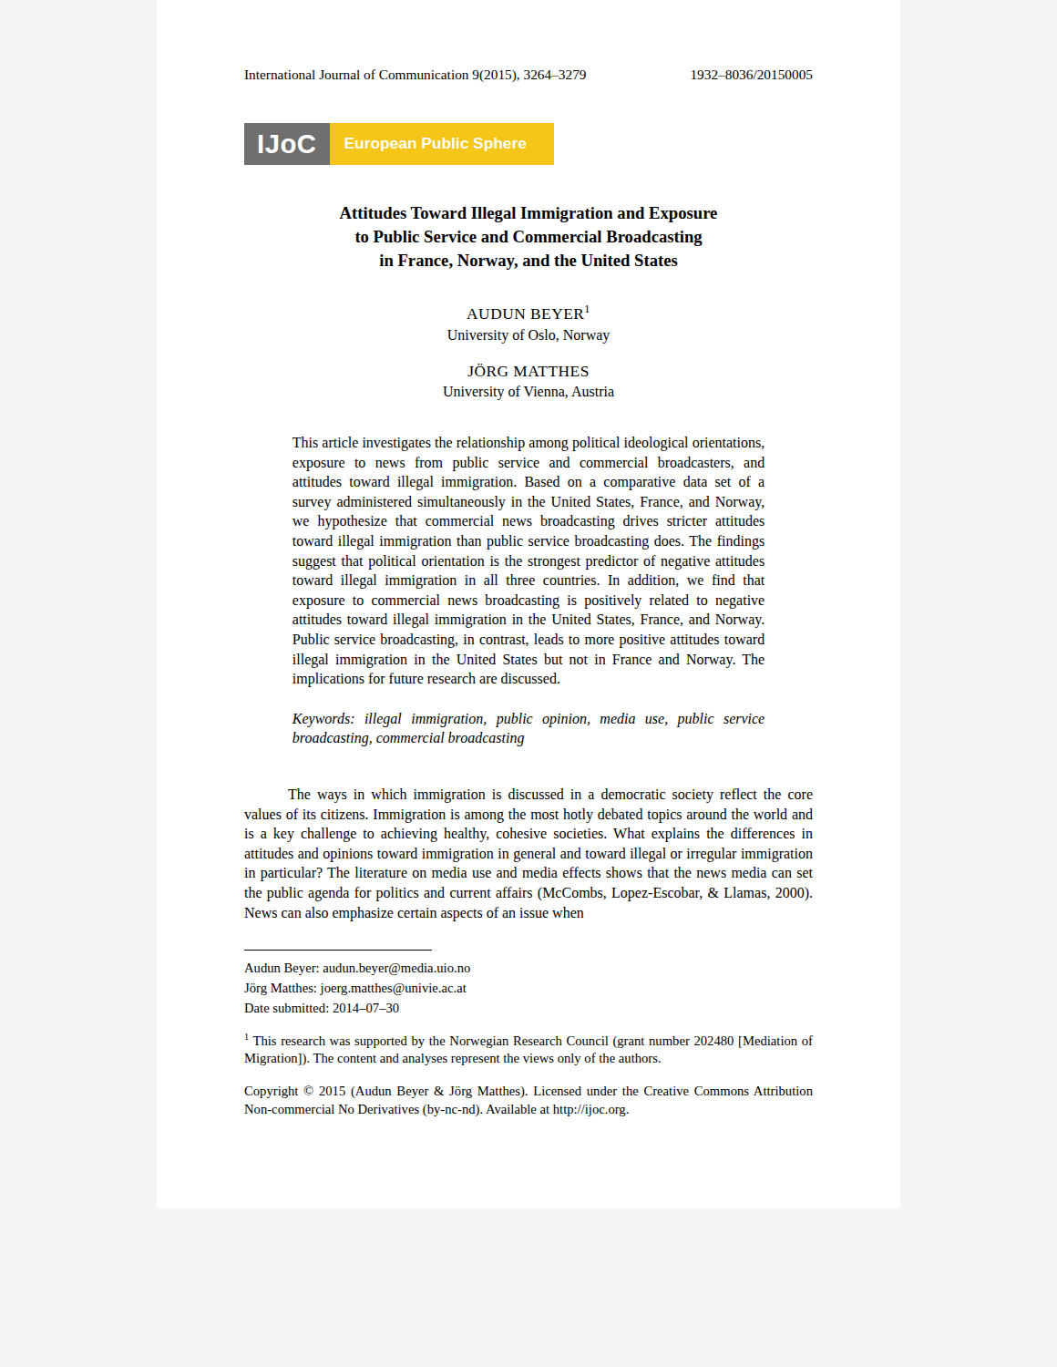International Journal of Communication 9(2015), 3264–3279 1932–8036/20150005
IJoC
European Public Sphere
Attitudes Toward Illegal Immigration and Exposure
to Public Service and Commercial Broadcasting
in France, Norway, and the United States
AUDUN BEYER1
University of Oslo, Norway
JÖRG MATTHES
University of Vienna, Austria
This article investigates the relationship among political ideological orientations, exposure to news from public service and commercial broadcasters, and attitudes toward illegal immigration. Based on a comparative data set of a survey administered simultaneously in the United States, France, and Norway, we hypothesize that commercial news broadcasting drives stricter attitudes toward illegal immigration than public service broadcasting does. The findings suggest that political orientation is the strongest predictor of negative attitudes toward illegal immigration in all three countries. In addition, we find that exposure to commercial news broadcasting is positively related to negative attitudes toward illegal immigration in the United States, France, and Norway. Public service broadcasting, in contrast, leads to more positive attitudes toward illegal immigration in the United States but not in France and Norway. The implications for future research are discussed.
Keywords: illegal immigration, public opinion, media use, public service broadcasting, commercial broadcasting
The ways in which immigration is discussed in a democratic society reflect the core values of its citizens. Immigration is among the most hotly debated topics around the world and is a key challenge to achieving healthy, cohesive societies. What explains the differences in attitudes and opinions toward immigration in general and toward illegal or irregular immigration in particular? The literature on media use and media effects shows that the news media can set the public agenda for politics and current affairs (McCombs, Lopez-Escobar, & Llamas, 2000). News can also emphasize certain aspects of an issue when
Audun Beyer: audun.beyer@media.uio.no
Jörg Matthes: joerg.matthes@univie.ac.at
Date submitted: 2014–07–30
1 This research was supported by the Norwegian Research Council (grant number 202480 [Mediation of Migration]). The content and analyses represent the views only of the authors.
Copyright © 2015 (Audun Beyer & Jörg Matthes). Licensed under the Creative Commons Attribution Non-commercial No Derivatives (by-nc-nd). Available at http://ijoc.org.